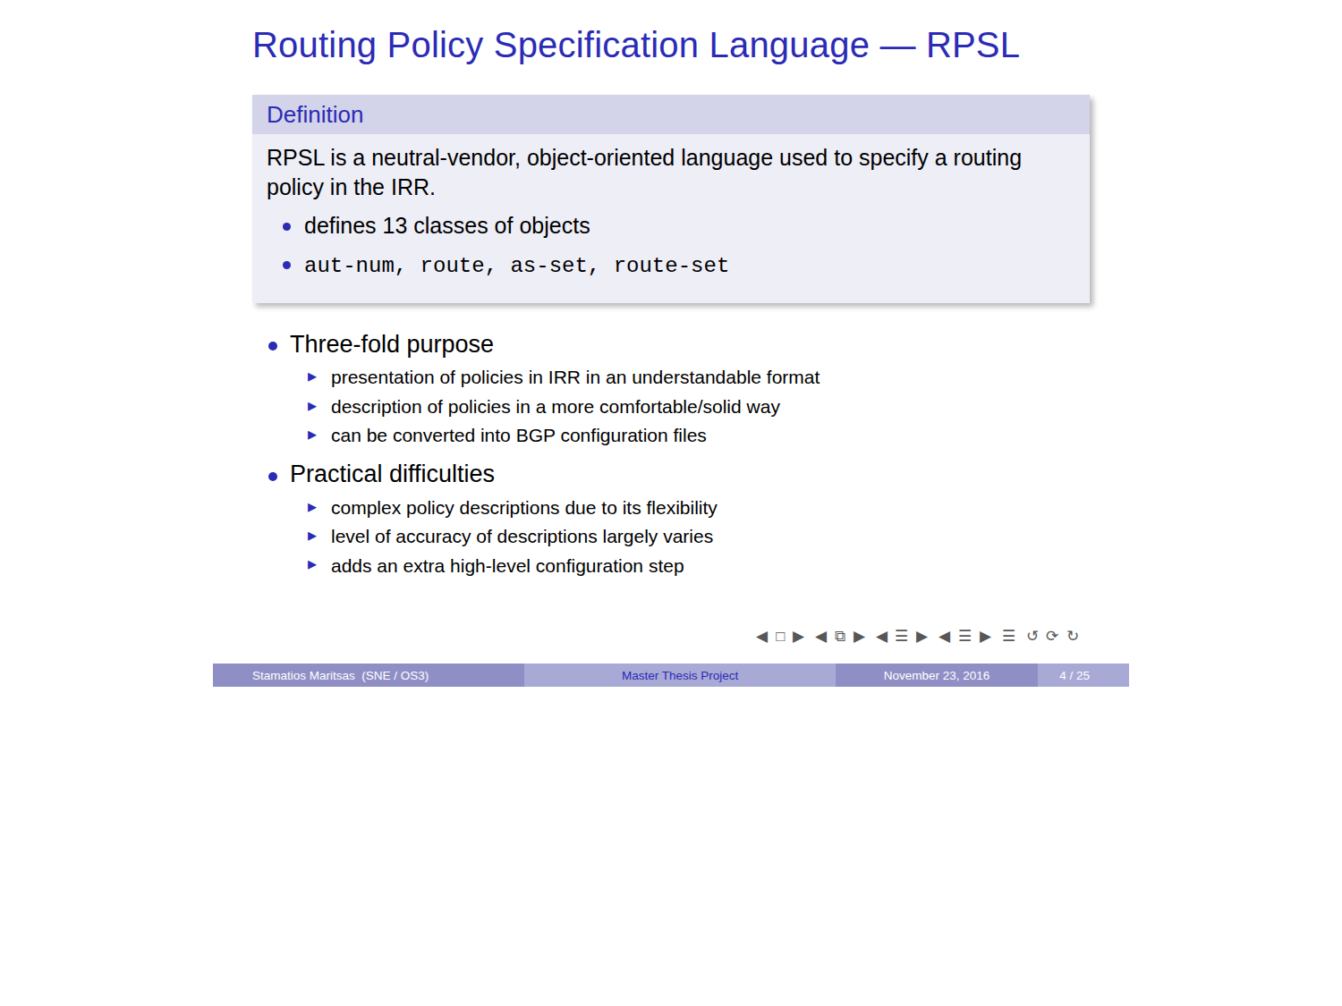Routing Policy Specification Language — RPSL
Definition
RPSL is a neutral-vendor, object-oriented language used to specify a routing policy in the IRR.
defines 13 classes of objects
aut-num, route, as-set, route-set
Three-fold purpose
presentation of policies in IRR in an understandable format
description of policies in a more comfortable/solid way
can be converted into BGP configuration files
Practical difficulties
complex policy descriptions due to its flexibility
level of accuracy of descriptions largely varies
adds an extra high-level configuration step
◀ □ ▶◀ ⧉ ▶◀ ☰ ▶◀ ☰ ▶☰↺ ⟳ ↻
Stamatios Maritsas (SNE / OS3)
Master Thesis Project
November 23, 2016
4 / 25